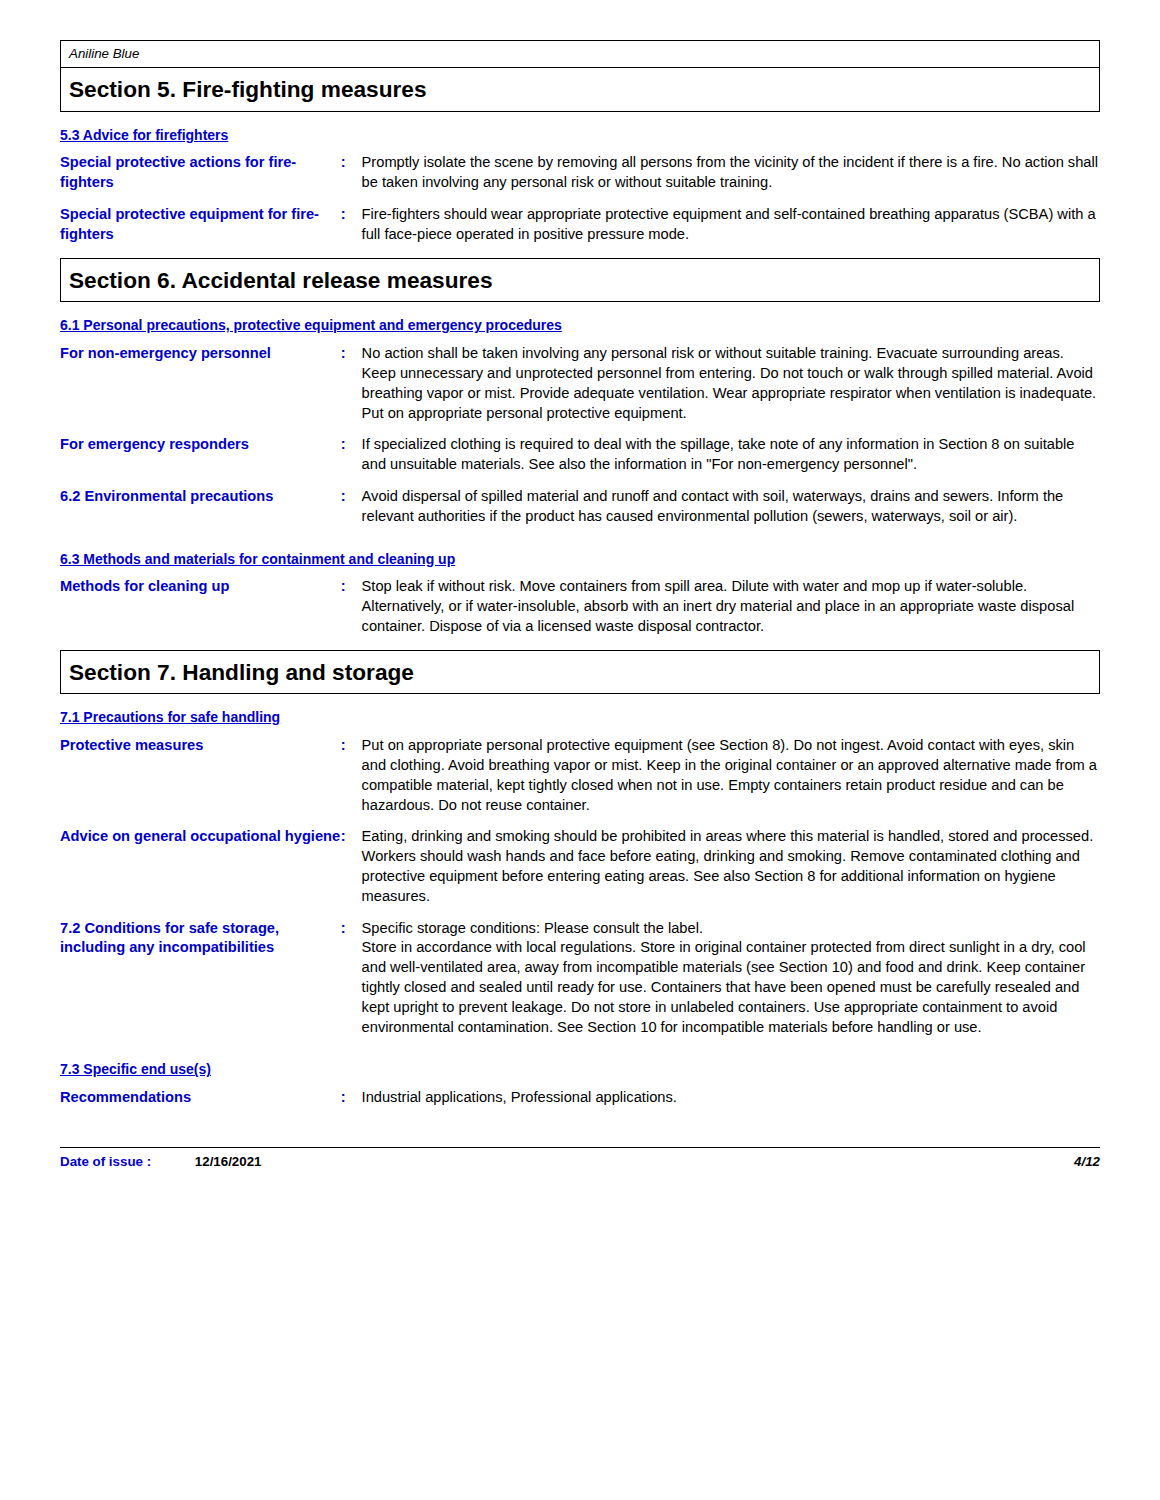Aniline Blue
Section 5. Fire-fighting measures
5.3 Advice for firefighters
| Special protective actions for fire-fighters | : | Promptly isolate the scene by removing all persons from the vicinity of the incident if there is a fire. No action shall be taken involving any personal risk or without suitable training. |
| Special protective equipment for fire-fighters | : | Fire-fighters should wear appropriate protective equipment and self-contained breathing apparatus (SCBA) with a full face-piece operated in positive pressure mode. |
Section 6. Accidental release measures
6.1 Personal precautions, protective equipment and emergency procedures
| For non-emergency personnel | : | No action shall be taken involving any personal risk or without suitable training. Evacuate surrounding areas. Keep unnecessary and unprotected personnel from entering. Do not touch or walk through spilled material. Avoid breathing vapor or mist. Provide adequate ventilation. Wear appropriate respirator when ventilation is inadequate. Put on appropriate personal protective equipment. |
| For emergency responders | : | If specialized clothing is required to deal with the spillage, take note of any information in Section 8 on suitable and unsuitable materials. See also the information in "For non-emergency personnel". |
| 6.2 Environmental precautions | : | Avoid dispersal of spilled material and runoff and contact with soil, waterways, drains and sewers. Inform the relevant authorities if the product has caused environmental pollution (sewers, waterways, soil or air). |
6.3 Methods and materials for containment and cleaning up
| Methods for cleaning up | : | Stop leak if without risk. Move containers from spill area. Dilute with water and mop up if water-soluble. Alternatively, or if water-insoluble, absorb with an inert dry material and place in an appropriate waste disposal container. Dispose of via a licensed waste disposal contractor. |
Section 7. Handling and storage
7.1 Precautions for safe handling
| Protective measures | : | Put on appropriate personal protective equipment (see Section 8). Do not ingest. Avoid contact with eyes, skin and clothing. Avoid breathing vapor or mist. Keep in the original container or an approved alternative made from a compatible material, kept tightly closed when not in use. Empty containers retain product residue and can be hazardous. Do not reuse container. |
| Advice on general occupational hygiene | : | Eating, drinking and smoking should be prohibited in areas where this material is handled, stored and processed. Workers should wash hands and face before eating, drinking and smoking. Remove contaminated clothing and protective equipment before entering eating areas. See also Section 8 for additional information on hygiene measures. |
| 7.2 Conditions for safe storage, including any incompatibilities | : | Specific storage conditions: Please consult the label. Store in accordance with local regulations. Store in original container protected from direct sunlight in a dry, cool and well-ventilated area, away from incompatible materials (see Section 10) and food and drink. Keep container tightly closed and sealed until ready for use. Containers that have been opened must be carefully resealed and kept upright to prevent leakage. Do not store in unlabeled containers. Use appropriate containment to avoid environmental contamination. See Section 10 for incompatible materials before handling or use. |
7.3 Specific end use(s)
| Recommendations | : | Industrial applications, Professional applications. |
Date of issue : 12/16/2021
4/12